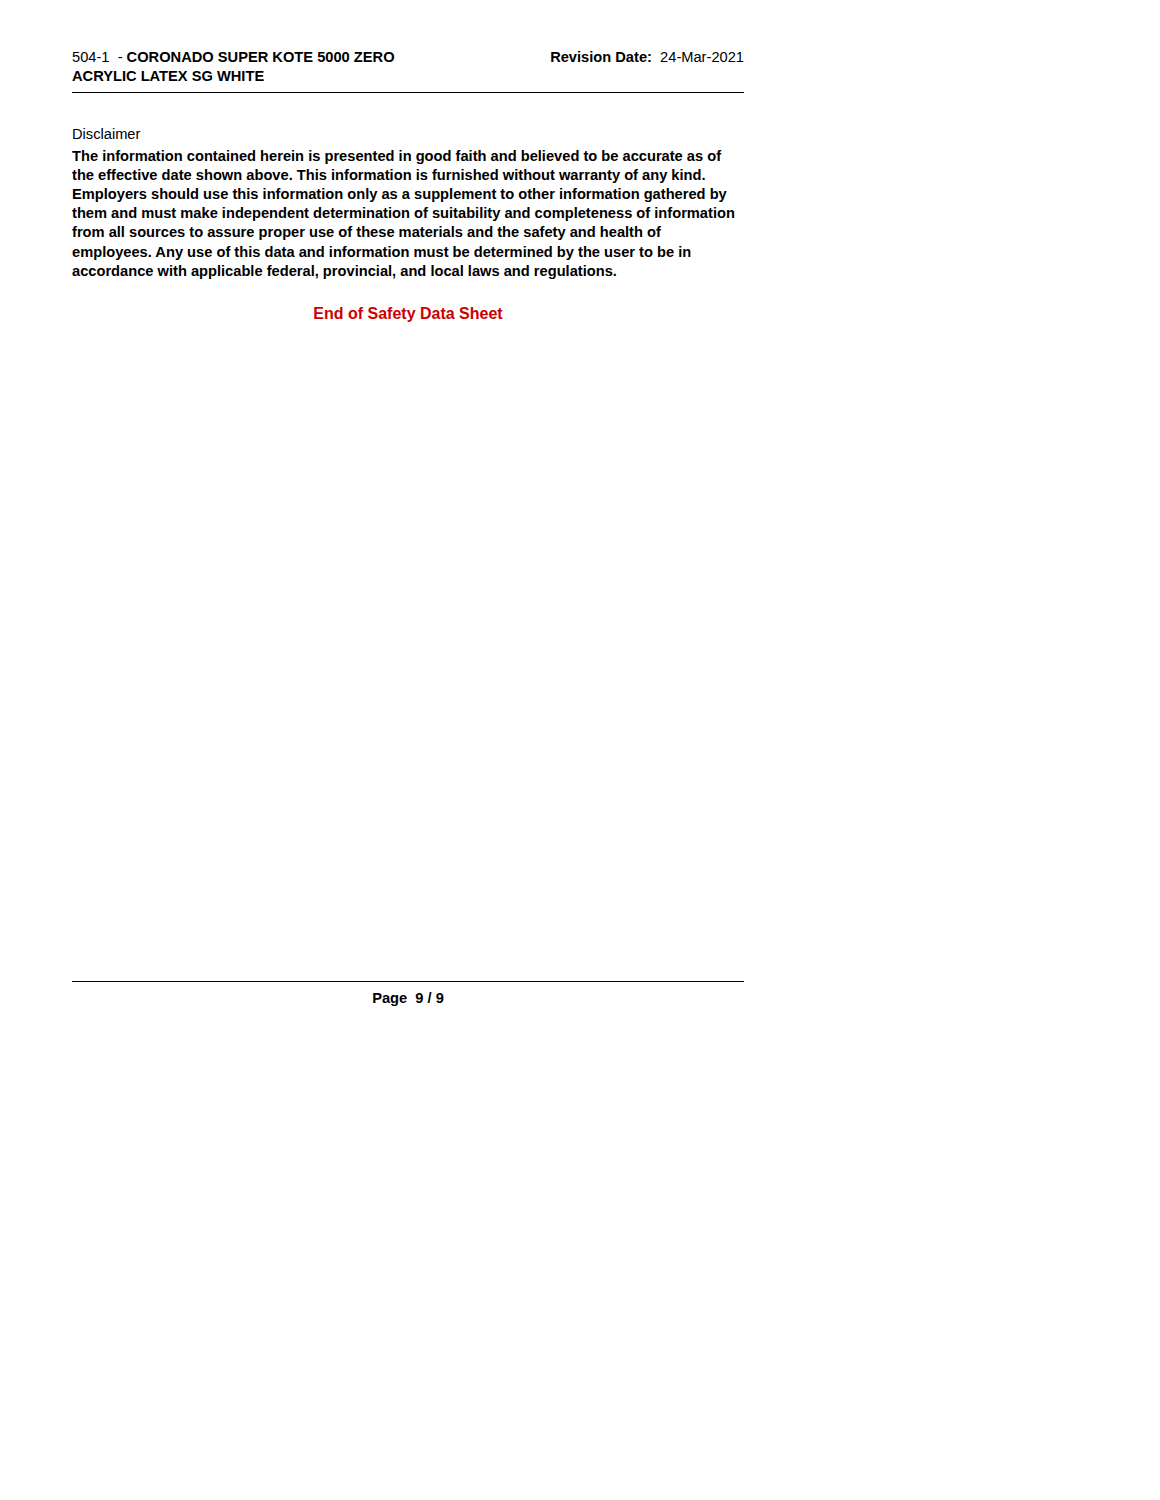504-1 - CORONADO SUPER KOTE 5000 ZERO
ACRYLIC LATEX SG WHITE
Revision Date: 24-Mar-2021
Disclaimer
The information contained herein is presented in good faith and believed to be accurate as of the effective date shown above. This information is furnished without warranty of any kind. Employers should use this information only as a supplement to other information gathered by them and must make independent determination of suitability and completeness of information from all sources to assure proper use of these materials and the safety and health of employees. Any use of this data and information must be determined by the user to be in accordance with applicable federal, provincial, and local laws and regulations.
End of Safety Data Sheet
Page 9 / 9